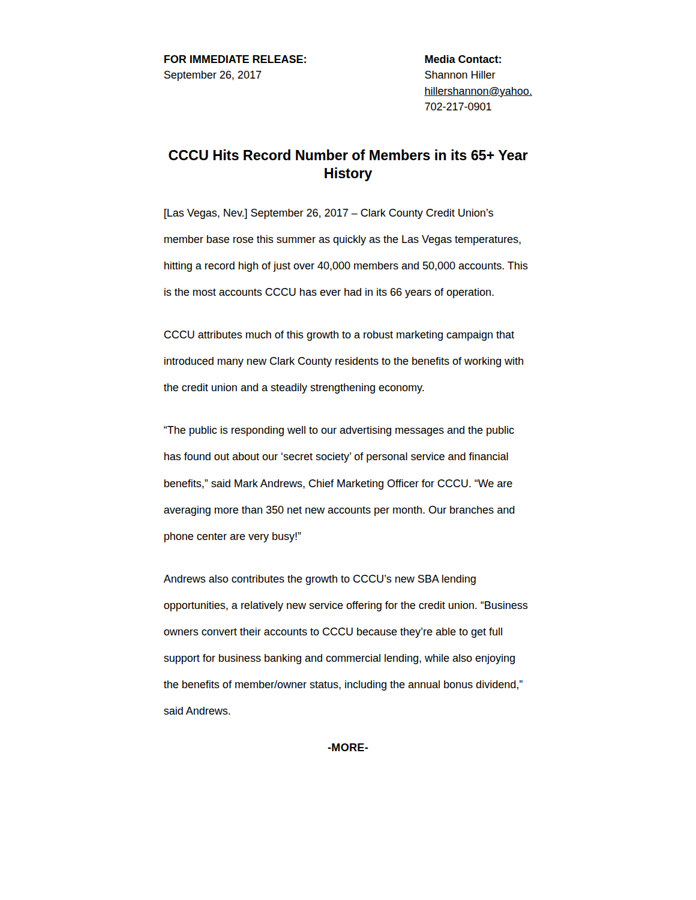FOR IMMEDIATE RELEASE:
September 26, 2017
Media Contact: Shannon Hiller
hillershannon@yahoo.com
702-217-0901
CCCU Hits Record Number of Members in its 65+ Year History
[Las Vegas, Nev.] September 26, 2017 – Clark County Credit Union’s member base rose this summer as quickly as the Las Vegas temperatures, hitting a record high of just over 40,000 members and 50,000 accounts. This is the most accounts CCCU has ever had in its 66 years of operation.
CCCU attributes much of this growth to a robust marketing campaign that introduced many new Clark County residents to the benefits of working with the credit union and a steadily strengthening economy.
“The public is responding well to our advertising messages and the public has found out about our ‘secret society’ of personal service and financial benefits,” said Mark Andrews, Chief Marketing Officer for CCCU. “We are averaging more than 350 net new accounts per month. Our branches and phone center are very busy!”
Andrews also contributes the growth to CCCU’s new SBA lending opportunities, a relatively new service offering for the credit union. “Business owners convert their accounts to CCCU because they’re able to get full support for business banking and commercial lending, while also enjoying the benefits of member/owner status, including the annual bonus dividend,” said Andrews.
-MORE-